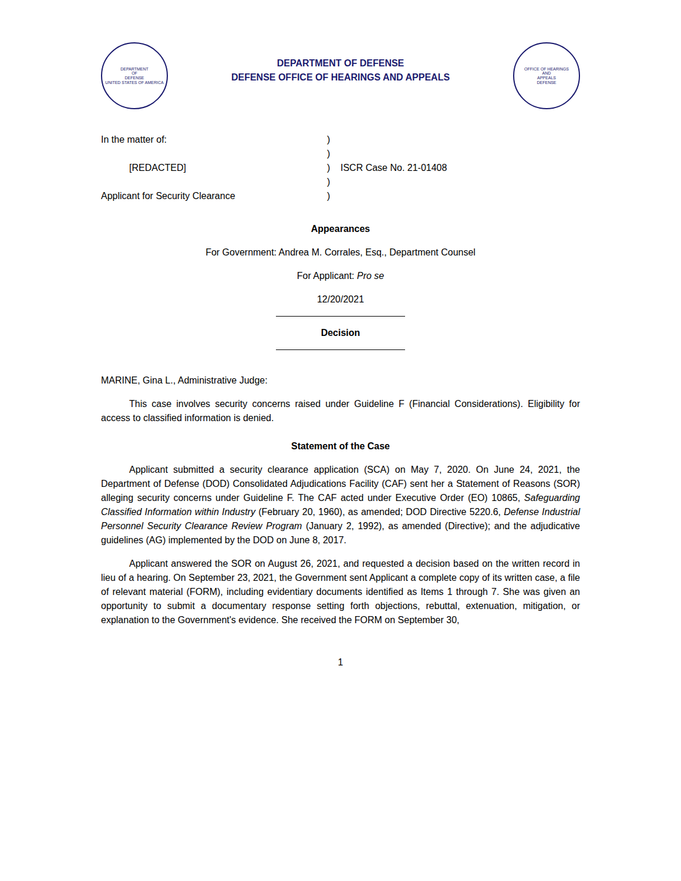DEPARTMENT
OF
DEFENSE
UNITED STATES OF AMERICA
DEPARTMENT OF DEFENSE
DEFENSE OFFICE OF HEARINGS AND APPEALS
OFFICE OF HEARINGS
AND
APPEALS
DEFENSE
| In the matter of: | ) | |
| | ) | |
| [REDACTED] | ) | ISCR Case No. 21-01408 |
| | ) | |
| Applicant for Security Clearance | ) | |
Appearances
For Government: Andrea M. Corrales, Esq., Department Counsel
For Applicant: Pro se
12/20/2021
Decision
MARINE, Gina L., Administrative Judge:
This case involves security concerns raised under Guideline F (Financial Considerations). Eligibility for access to classified information is denied.
Statement of the Case
Applicant submitted a security clearance application (SCA) on May 7, 2020. On June 24, 2021, the Department of Defense (DOD) Consolidated Adjudications Facility (CAF) sent her a Statement of Reasons (SOR) alleging security concerns under Guideline F. The CAF acted under Executive Order (EO) 10865, Safeguarding Classified Information within Industry (February 20, 1960), as amended; DOD Directive 5220.6, Defense Industrial Personnel Security Clearance Review Program (January 2, 1992), as amended (Directive); and the adjudicative guidelines (AG) implemented by the DOD on June 8, 2017.
Applicant answered the SOR on August 26, 2021, and requested a decision based on the written record in lieu of a hearing. On September 23, 2021, the Government sent Applicant a complete copy of its written case, a file of relevant material (FORM), including evidentiary documents identified as Items 1 through 7. She was given an opportunity to submit a documentary response setting forth objections, rebuttal, extenuation, mitigation, or explanation to the Government's evidence. She received the FORM on September 30,
1